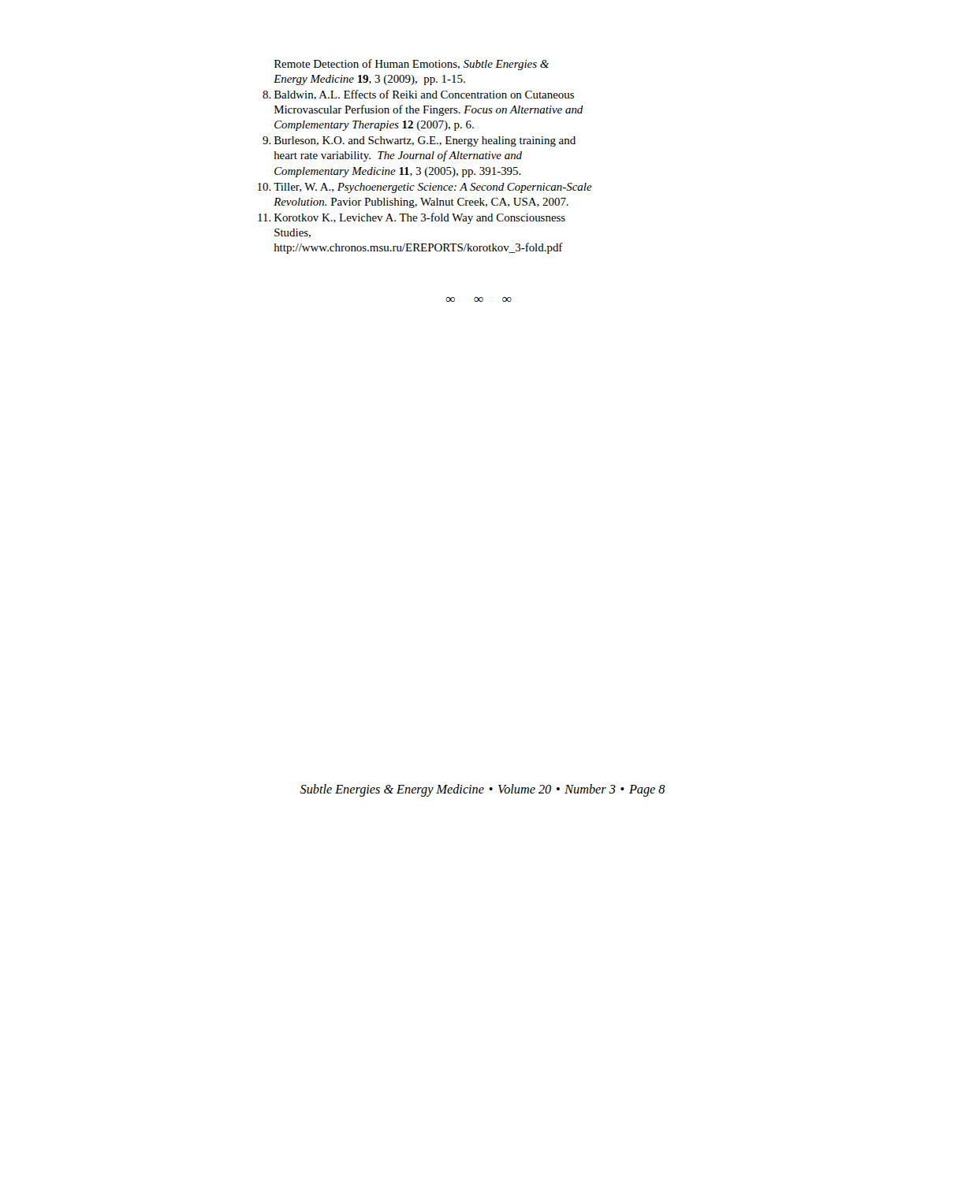Remote Detection of Human Emotions, Subtle Energies &
Energy Medicine 19, 3 (2009), pp. 1-15.
8. Baldwin, A.L. Effects of Reiki and Concentration on Cutaneous Microvascular Perfusion of the Fingers. Focus on Alternative and Complementary Therapies 12 (2007), p. 6.
9. Burleson, K.O. and Schwartz, G.E., Energy healing training and heart rate variability. The Journal of Alternative and Complementary Medicine 11, 3 (2005), pp. 391-395.
10. Tiller, W. A., Psychoenergetic Science: A Second Copernican-Scale Revolution. Pavior Publishing, Walnut Creek, CA, USA, 2007.
11. Korotkov K., Levichev A. The 3-fold Way and Consciousness Studies,
http://www.chronos.msu.ru/EREPORTS/korotkov_3-fold.pdf
∞ ∞ ∞
Subtle Energies & Energy Medicine•Volume 20•Number 3•Page 8